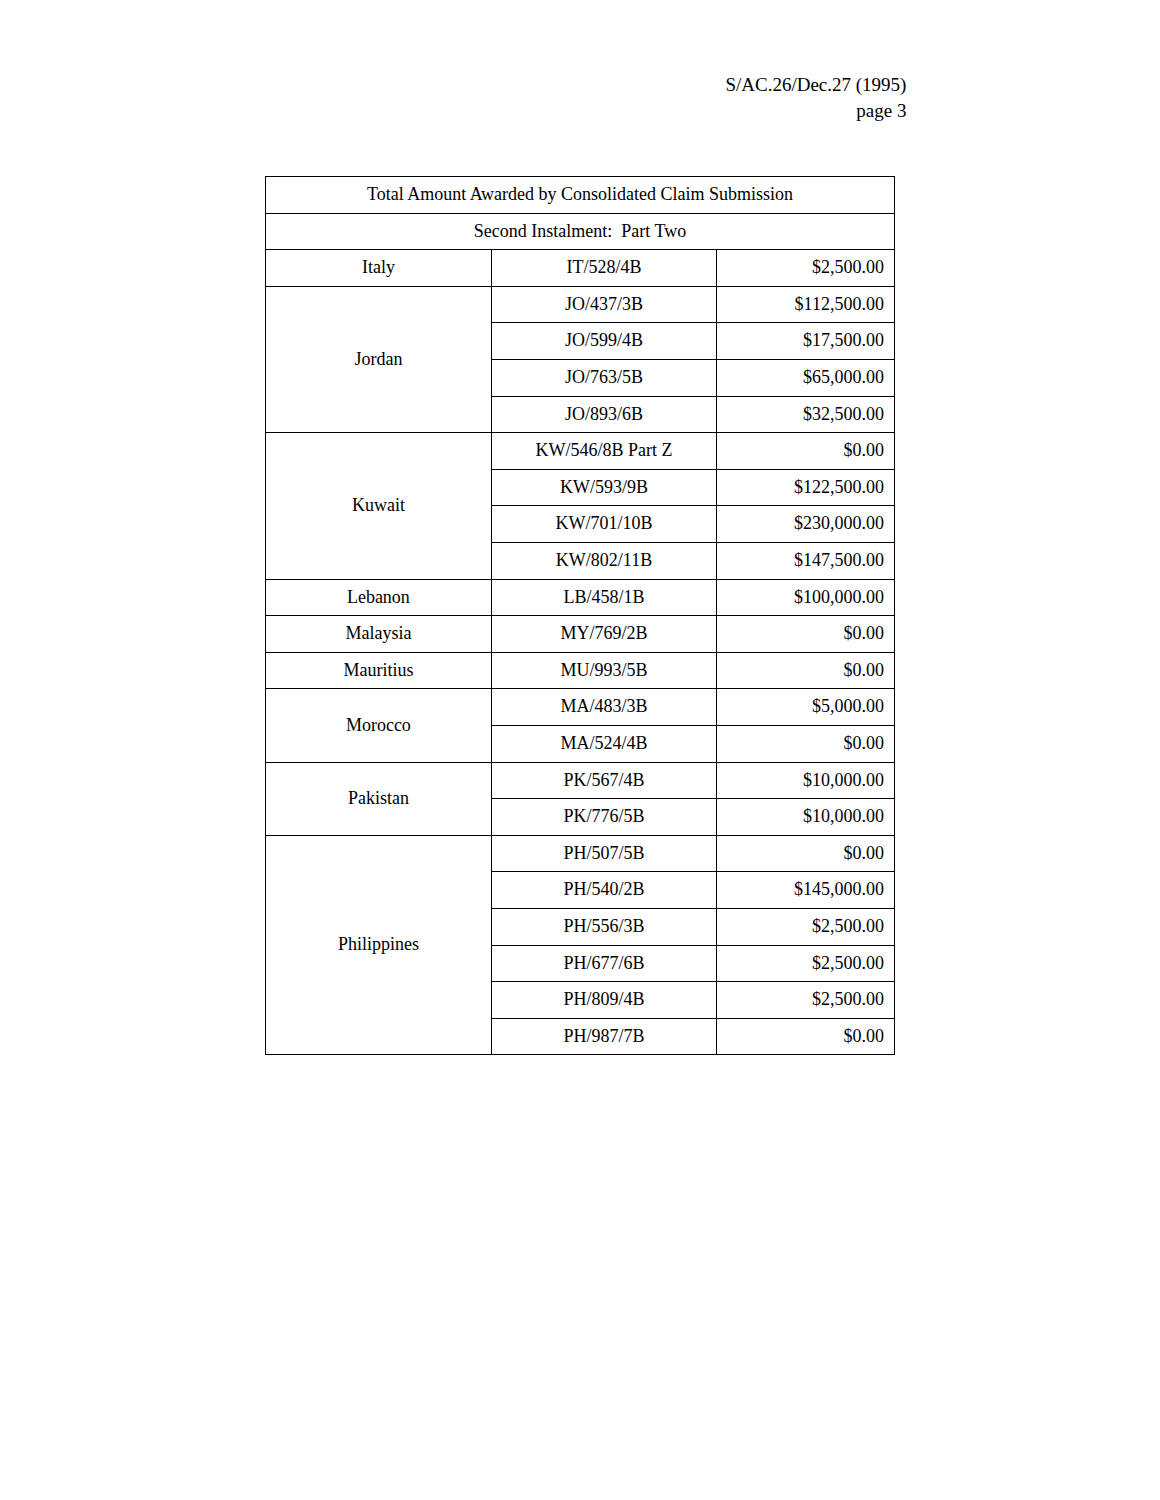S/AC.26/Dec.27 (1995) page 3
| Total Amount Awarded by Consolidated Claim Submission |
| Second Instalment: Part Two |
| Italy | IT/528/4B | $2,500.00 |
| Jordan | JO/437/3B | $112,500.00 |
| JO/599/4B | $17,500.00 |
| JO/763/5B | $65,000.00 |
| JO/893/6B | $32,500.00 |
| Kuwait | KW/546/8B Part Z | $0.00 |
| KW/593/9B | $122,500.00 |
| KW/701/10B | $230,000.00 |
| KW/802/11B | $147,500.00 |
| Lebanon | LB/458/1B | $100,000.00 |
| Malaysia | MY/769/2B | $0.00 |
| Mauritius | MU/993/5B | $0.00 |
| Morocco | MA/483/3B | $5,000.00 |
| MA/524/4B | $0.00 |
| Pakistan | PK/567/4B | $10,000.00 |
| PK/776/5B | $10,000.00 |
| Philippines | PH/507/5B | $0.00 |
| PH/540/2B | $145,000.00 |
| PH/556/3B | $2,500.00 |
| PH/677/6B | $2,500.00 |
| PH/809/4B | $2,500.00 |
| PH/987/7B | $0.00 |